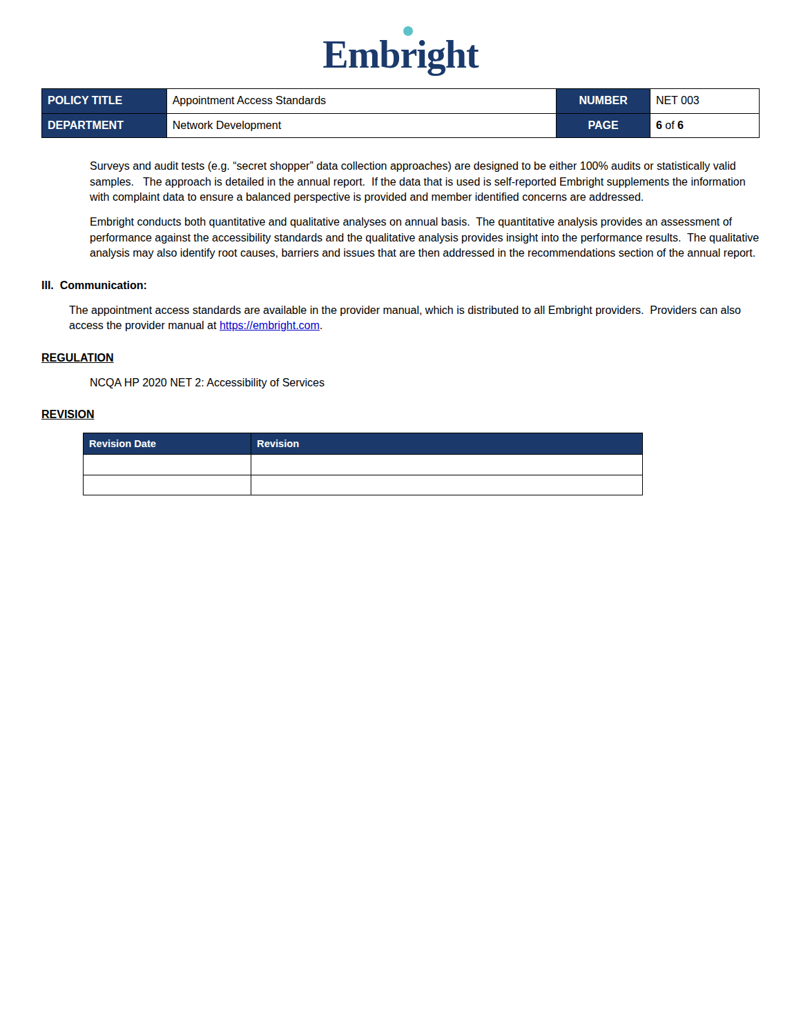Embright
| POLICY TITLE | Appointment Access Standards | NUMBER | NET 003 |
| DEPARTMENT | Network Development | PAGE | 6 of 6 |
Surveys and audit tests (e.g. “secret shopper” data collection approaches) are designed to be either 100% audits or statistically valid samples. The approach is detailed in the annual report. If the data that is used is self-reported Embright supplements the information with complaint data to ensure a balanced perspective is provided and member identified concerns are addressed.
Embright conducts both quantitative and qualitative analyses on annual basis. The quantitative analysis provides an assessment of performance against the accessibility standards and the qualitative analysis provides insight into the performance results. The qualitative analysis may also identify root causes, barriers and issues that are then addressed in the recommendations section of the annual report.
III. Communication:
The appointment access standards are available in the provider manual, which is distributed to all Embright providers. Providers can also access the provider manual at https://embright.com.
REGULATION
NCQA HP 2020 NET 2: Accessibility of Services
REVISION
| Revision Date | Revision |
| --- | --- |